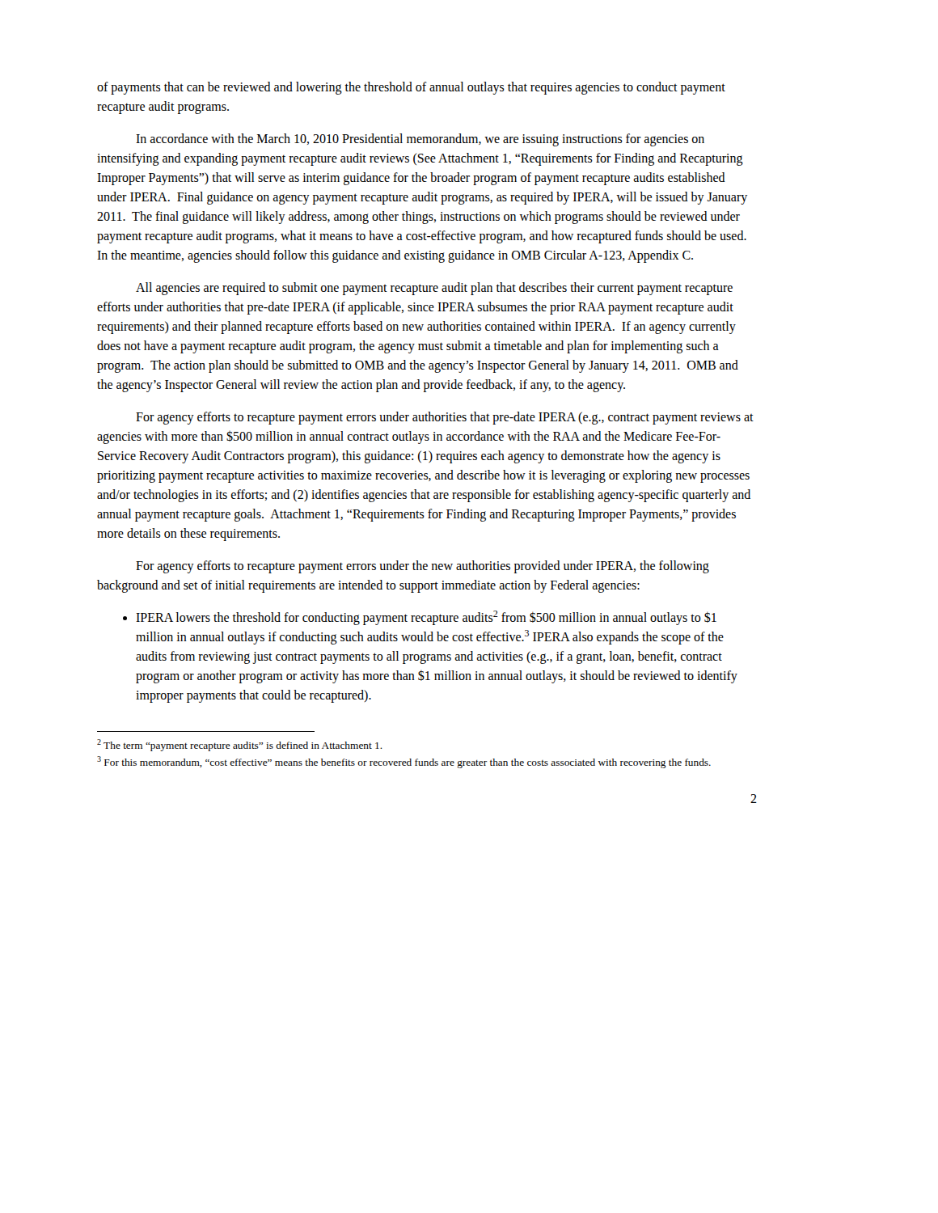of payments that can be reviewed and lowering the threshold of annual outlays that requires agencies to conduct payment recapture audit programs.
In accordance with the March 10, 2010 Presidential memorandum, we are issuing instructions for agencies on intensifying and expanding payment recapture audit reviews (See Attachment 1, “Requirements for Finding and Recapturing Improper Payments”) that will serve as interim guidance for the broader program of payment recapture audits established under IPERA. Final guidance on agency payment recapture audit programs, as required by IPERA, will be issued by January 2011. The final guidance will likely address, among other things, instructions on which programs should be reviewed under payment recapture audit programs, what it means to have a cost-effective program, and how recaptured funds should be used. In the meantime, agencies should follow this guidance and existing guidance in OMB Circular A-123, Appendix C.
All agencies are required to submit one payment recapture audit plan that describes their current payment recapture efforts under authorities that pre-date IPERA (if applicable, since IPERA subsumes the prior RAA payment recapture audit requirements) and their planned recapture efforts based on new authorities contained within IPERA. If an agency currently does not have a payment recapture audit program, the agency must submit a timetable and plan for implementing such a program. The action plan should be submitted to OMB and the agency’s Inspector General by January 14, 2011. OMB and the agency’s Inspector General will review the action plan and provide feedback, if any, to the agency.
For agency efforts to recapture payment errors under authorities that pre-date IPERA (e.g., contract payment reviews at agencies with more than $500 million in annual contract outlays in accordance with the RAA and the Medicare Fee-For-Service Recovery Audit Contractors program), this guidance: (1) requires each agency to demonstrate how the agency is prioritizing payment recapture activities to maximize recoveries, and describe how it is leveraging or exploring new processes and/or technologies in its efforts; and (2) identifies agencies that are responsible for establishing agency-specific quarterly and annual payment recapture goals. Attachment 1, “Requirements for Finding and Recapturing Improper Payments,” provides more details on these requirements.
For agency efforts to recapture payment errors under the new authorities provided under IPERA, the following background and set of initial requirements are intended to support immediate action by Federal agencies:
IPERA lowers the threshold for conducting payment recapture audits2 from $500 million in annual outlays to $1 million in annual outlays if conducting such audits would be cost effective.3 IPERA also expands the scope of the audits from reviewing just contract payments to all programs and activities (e.g., if a grant, loan, benefit, contract program or another program or activity has more than $1 million in annual outlays, it should be reviewed to identify improper payments that could be recaptured).
2 The term “payment recapture audits” is defined in Attachment 1.
3 For this memorandum, “cost effective” means the benefits or recovered funds are greater than the costs associated with recovering the funds.
2